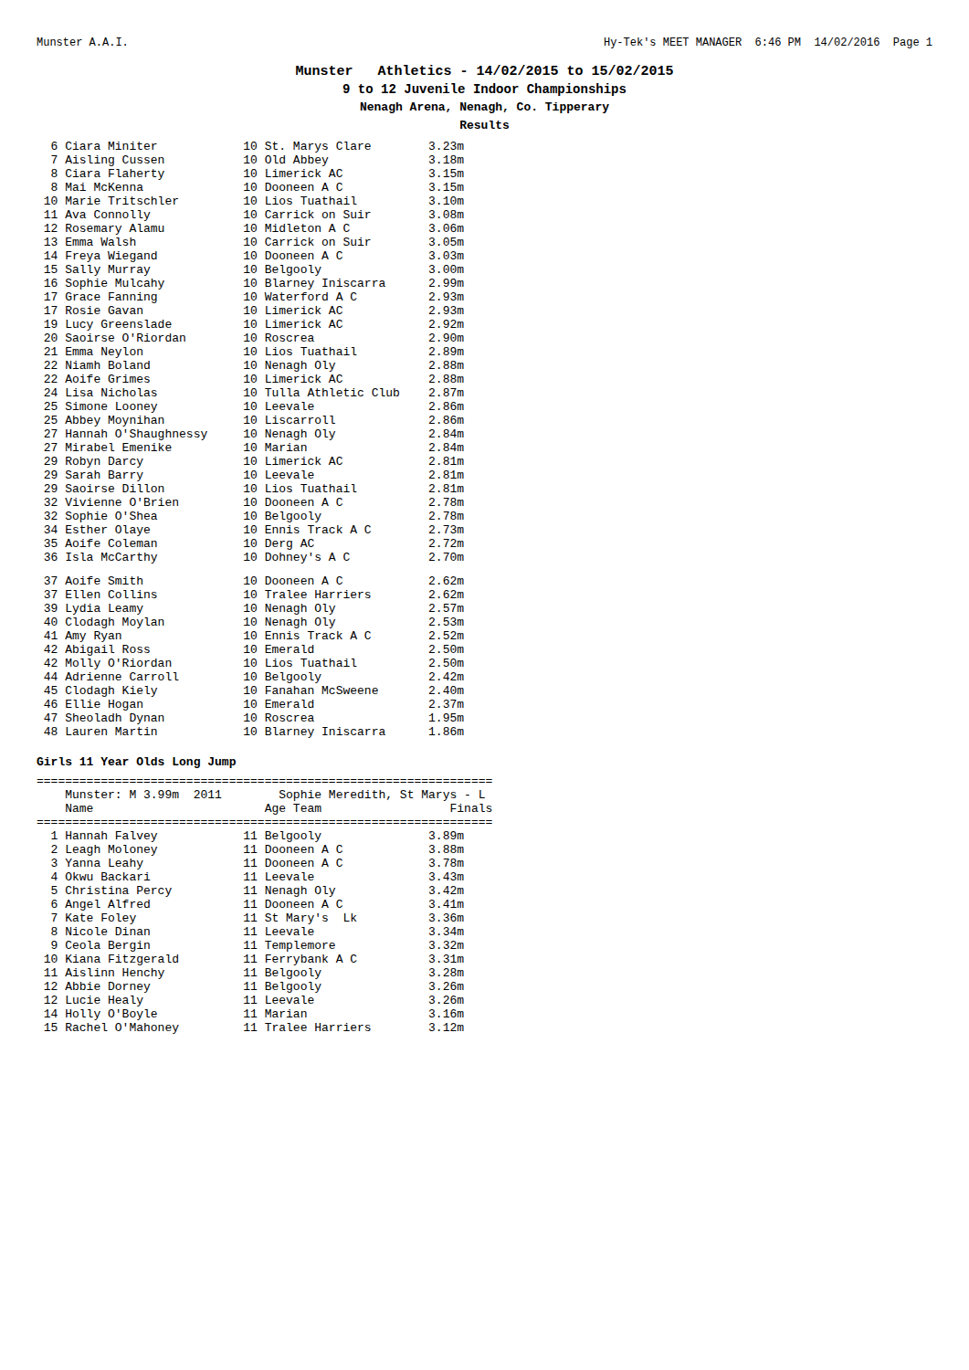Munster A.A.I. Hy-Tek's MEET MANAGER 6:46 PM 14/02/2016 Page 1
Munster Athletics - 14/02/2015 to 15/02/2015
9 to 12 Juvenile Indoor Championships
Nenagh Arena, Nenagh, Co. Tipperary
Results
  6 Ciara Miniter            10 St. Marys Clare        3.23m
  7 Aisling Cussen           10 Old Abbey              3.18m
  8 Ciara Flaherty           10 Limerick AC            3.15m
  8 Mai McKenna              10 Dooneen A C            3.15m
 10 Marie Tritschler         10 Lios Tuathail          3.10m
 11 Ava Connolly             10 Carrick on Suir        3.08m
 12 Rosemary Alamu           10 Midleton A C           3.06m
 13 Emma Walsh               10 Carrick on Suir        3.05m
 14 Freya Wiegand            10 Dooneen A C            3.03m
 15 Sally Murray             10 Belgooly               3.00m
 16 Sophie Mulcahy           10 Blarney Iniscarra      2.99m
 17 Grace Fanning            10 Waterford A C          2.93m
 17 Rosie Gavan              10 Limerick AC            2.93m
 19 Lucy Greenslade          10 Limerick AC            2.92m
 20 Saoirse O'Riordan        10 Roscrea                2.90m
 21 Emma Neylon              10 Lios Tuathail          2.89m
 22 Niamh Boland             10 Nenagh Oly             2.88m
 22 Aoife Grimes             10 Limerick AC            2.88m
 24 Lisa Nicholas            10 Tulla Athletic Club    2.87m
 25 Simone Looney            10 Leevale                2.86m
 25 Abbey Moynihan           10 Liscarroll             2.86m
 27 Hannah O'Shaughnessy     10 Nenagh Oly             2.84m
 27 Mirabel Emenike          10 Marian                 2.84m
 29 Robyn Darcy              10 Limerick AC            2.81m
 29 Sarah Barry              10 Leevale                2.81m
 29 Saoirse Dillon           10 Lios Tuathail          2.81m
 32 Vivienne O'Brien         10 Dooneen A C            2.78m
 32 Sophie O'Shea            10 Belgooly               2.78m
 34 Esther Olaye             10 Ennis Track A C        2.73m
 35 Aoife Coleman            10 Derg AC                2.72m
 36 Isla McCarthy            10 Dohney's A C           2.70m
 37 Aoife Smith              10 Dooneen A C            2.62m
 37 Ellen Collins            10 Tralee Harriers        2.62m
 39 Lydia Leamy              10 Nenagh Oly             2.57m
 40 Clodagh Moylan           10 Nenagh Oly             2.53m
 41 Amy Ryan                 10 Ennis Track A C        2.52m
 42 Abigail Ross             10 Emerald                2.50m
 42 Molly O'Riordan          10 Lios Tuathail          2.50m
 44 Adrienne Carroll         10 Belgooly               2.42m
 45 Clodagh Kiely            10 Fanahan McSweene       2.40m
 46 Ellie Hogan              10 Emerald                2.37m
 47 Sheoladh Dynan           10 Roscrea                1.95m
 48 Lauren Martin            10 Blarney Iniscarra      1.86m
Girls 11 Year Olds Long Jump
================================================================
    Munster: M 3.99m  2011        Sophie Meredith, St Marys - L
    Name                        Age Team                  Finals
================================================================
  1 Hannah Falvey            11 Belgooly               3.89m
  2 Leagh Moloney            11 Dooneen A C            3.88m
  3 Yanna Leahy              11 Dooneen A C            3.78m
  4 Okwu Backari             11 Leevale                3.43m
  5 Christina Percy          11 Nenagh Oly             3.42m
  6 Angel Alfred             11 Dooneen A C            3.41m
  7 Kate Foley               11 St Mary's  Lk          3.36m
  8 Nicole Dinan             11 Leevale                3.34m
  9 Ceola Bergin             11 Templemore             3.32m
 10 Kiana Fitzgerald         11 Ferrybank A C          3.31m
 11 Aislinn Henchy           11 Belgooly               3.28m
 12 Abbie Dorney             11 Belgooly               3.26m
 12 Lucie Healy              11 Leevale                3.26m
 14 Holly O'Boyle            11 Marian                 3.16m
 15 Rachel O'Mahoney         11 Tralee Harriers        3.12m